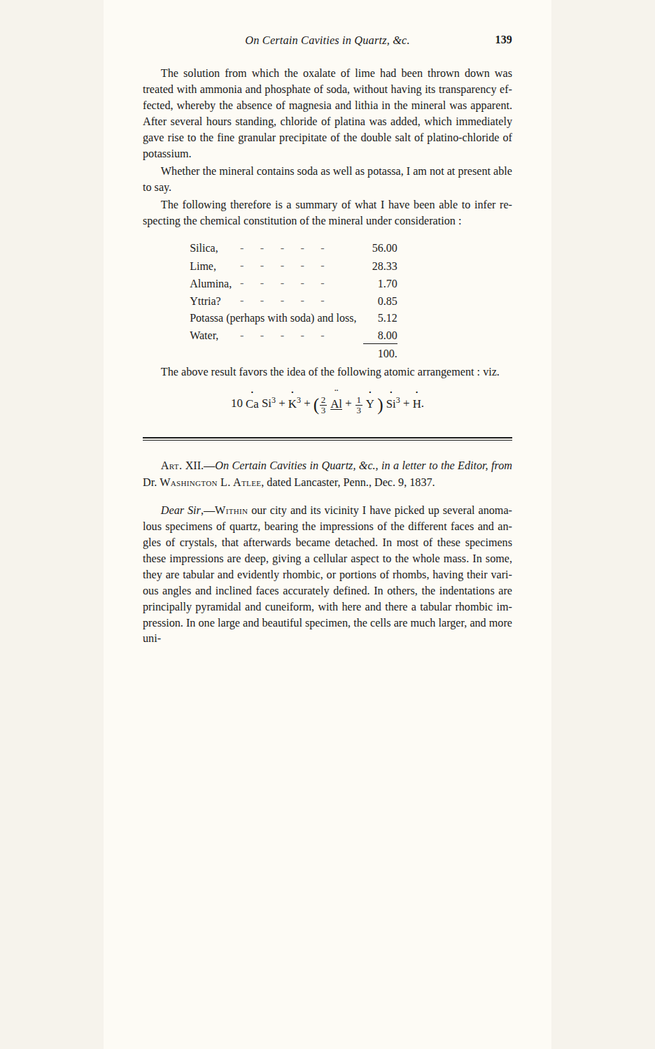On Certain Cavities in Quartz, &c. 139
The solution from which the oxalate of lime had been thrown down was treated with ammonia and phosphate of soda, without having its transparency effected, whereby the absence of magnesia and lithia in the mineral was apparent. After several hours standing, chloride of platina was added, which immediately gave rise to the fine granular precipitate of the double salt of platino-chloride of potassium.
Whether the mineral contains soda as well as potassa, I am not at present able to say.
The following therefore is a summary of what I have been able to infer respecting the chemical constitution of the mineral under consideration :
| Silica, | - - - - - | 56.00 |
| Lime, | - - - - - | 28.33 |
| Alumina, | - - - - - | 1.70 |
| Yttria? | - - - - - | 0.85 |
| Potassa (perhaps with soda) and loss, | 5.12 |
| Water, | - - - - - | 8.00 |
| | | 100. |
The above result favors the idea of the following atomic arrangement : viz.
10 Ca Si3 + K3 + (23 Al + 13 Y ) Si3 + H.
Art. XII.—On Certain Cavities in Quartz, &c., in a letter to the Editor, from Dr. Washington L. Atlee, dated Lancaster, Penn., Dec. 9, 1837.
Dear Sir,—Within our city and its vicinity I have picked up several anomalous specimens of quartz, bearing the impressions of the different faces and angles of crystals, that afterwards became detached. In most of these specimens these impressions are deep, giving a cellular aspect to the whole mass. In some, they are tabular and evidently rhombic, or portions of rhombs, having their various angles and inclined faces accurately defined. In others, the indentations are principally pyramidal and cuneiform, with here and there a tabular rhombic impression. In one large and beautiful specimen, the cells are much larger, and more uni-